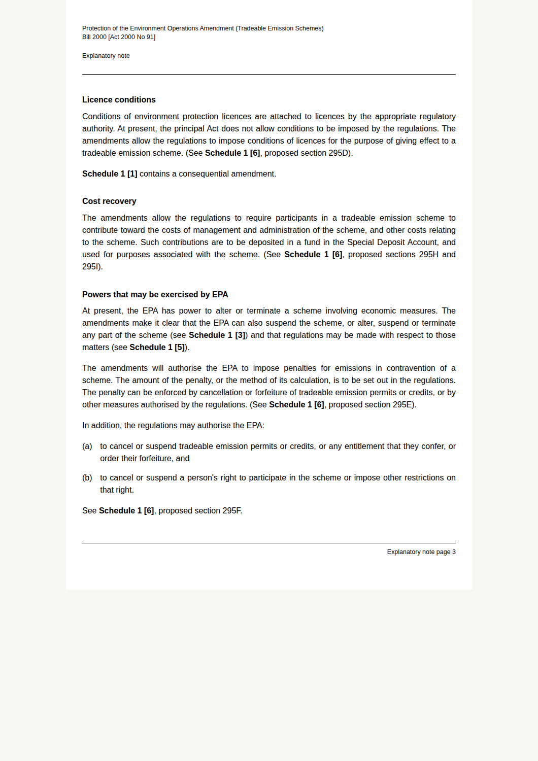Protection of the Environment Operations Amendment (Tradeable Emission Schemes)
Bill 2000 [Act 2000 No 91]
Explanatory note
Licence conditions
Conditions of environment protection licences are attached to licences by the appropriate regulatory authority. At present, the principal Act does not allow conditions to be imposed by the regulations. The amendments allow the regulations to impose conditions of licences for the purpose of giving effect to a tradeable emission scheme. (See Schedule 1 [6], proposed section 295D).
Schedule 1 [1] contains a consequential amendment.
Cost recovery
The amendments allow the regulations to require participants in a tradeable emission scheme to contribute toward the costs of management and administration of the scheme, and other costs relating to the scheme. Such contributions are to be deposited in a fund in the Special Deposit Account, and used for purposes associated with the scheme. (See Schedule 1 [6], proposed sections 295H and 295I).
Powers that may be exercised by EPA
At present, the EPA has power to alter or terminate a scheme involving economic measures. The amendments make it clear that the EPA can also suspend the scheme, or alter, suspend or terminate any part of the scheme (see Schedule 1 [3]) and that regulations may be made with respect to those matters (see Schedule 1 [5]).
The amendments will authorise the EPA to impose penalties for emissions in contravention of a scheme. The amount of the penalty, or the method of its calculation, is to be set out in the regulations. The penalty can be enforced by cancellation or forfeiture of tradeable emission permits or credits, or by other measures authorised by the regulations. (See Schedule 1 [6], proposed section 295E).
In addition, the regulations may authorise the EPA:
(a) to cancel or suspend tradeable emission permits or credits, or any entitlement that they confer, or order their forfeiture, and
(b) to cancel or suspend a person's right to participate in the scheme or impose other restrictions on that right.
See Schedule 1 [6], proposed section 295F.
Explanatory note page 3